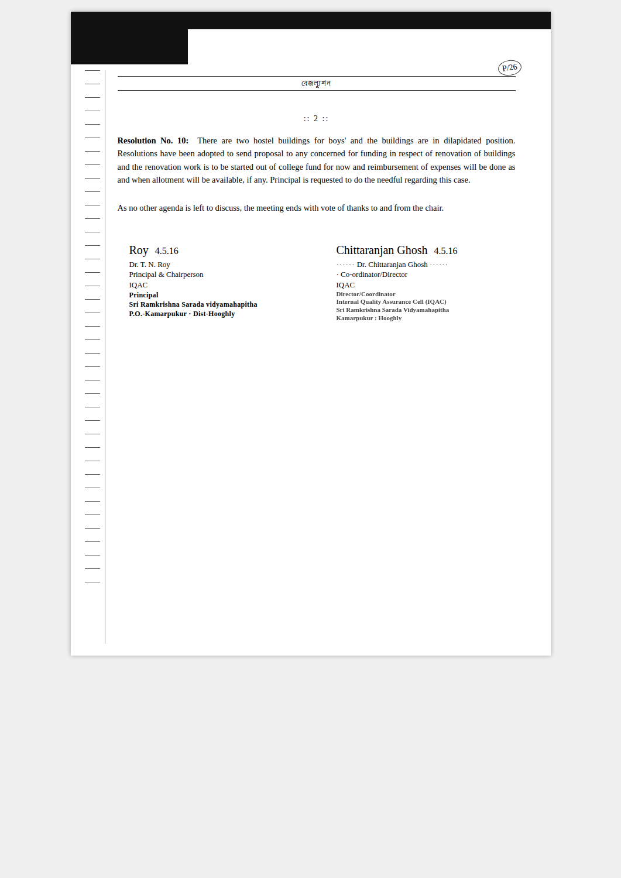P/26 রেজল্যুশন
:: 2 ::
Resolution No. 10: There are two hostel buildings for boys' and the buildings are in dilapidated position. Resolutions have been adopted to send proposal to any concerned for funding in respect of renovation of buildings and the renovation work is to be started out of college fund for now and reimbursement of expenses will be done as and when allotment will be available, if any. Principal is requested to do the needful regarding this case.
As no other agenda is left to discuss, the meeting ends with vote of thanks to and from the chair.
Roy 4.5.16
Dr. T. N. Roy
Principal & Chairperson
IQAC
Principal
Sri Ramkrishna Sarada vidyamahapitha
P.O.-Kamarpukur · Dist-Hooghly
Chittaranjan Ghosh 4.5.16
······ Dr. Chittaranjan Ghosh ······
· Co-ordinator/Director
IQAC
Director/Coordinator
Internal Quality Assurance Cell (IQAC)
Sri Ramkrishna Sarada Vidyamahapitha
Kamarpukur : Hooghly